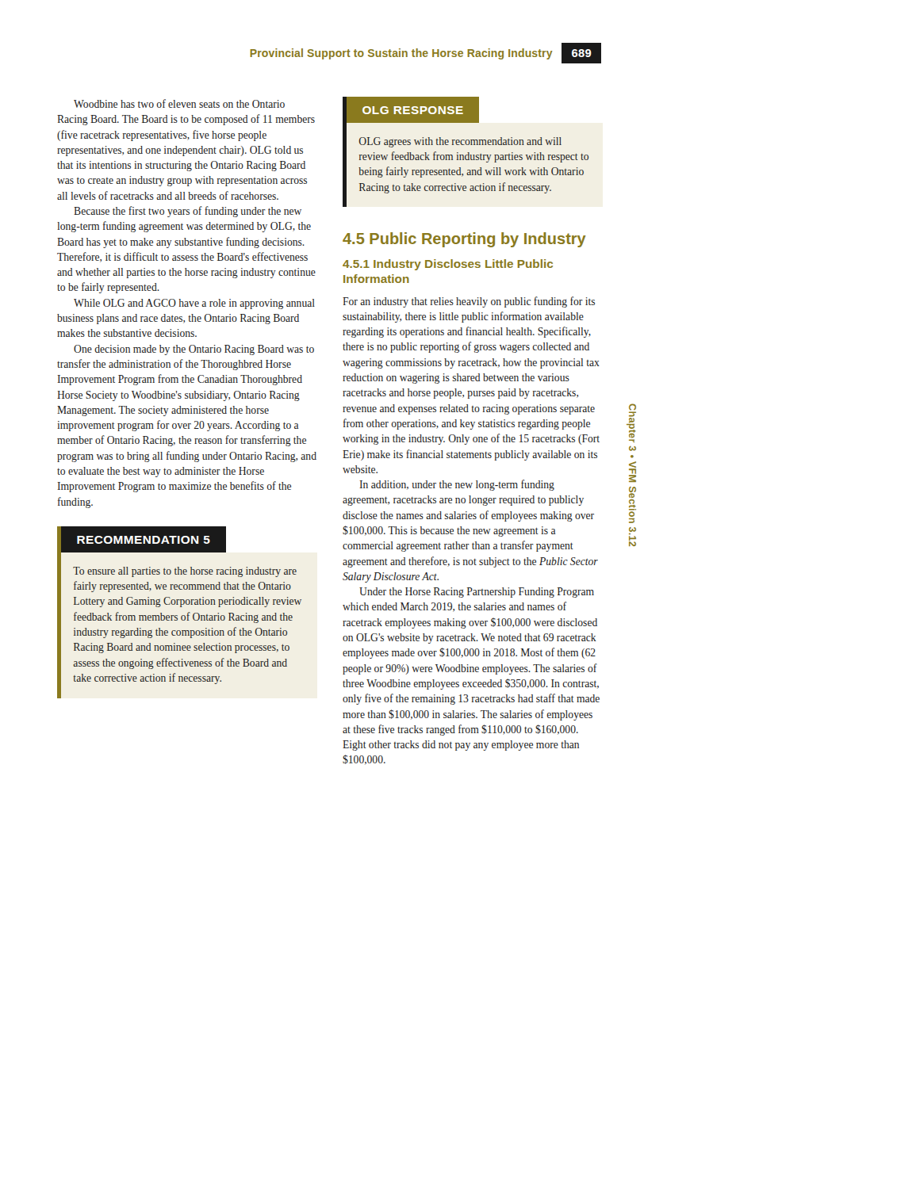Provincial Support to Sustain the Horse Racing Industry 689
Woodbine has two of eleven seats on the Ontario Racing Board. The Board is to be composed of 11 members (five racetrack representatives, five horse people representatives, and one independent chair). OLG told us that its intentions in structuring the Ontario Racing Board was to create an industry group with representation across all levels of racetracks and all breeds of racehorses.
Because the first two years of funding under the new long-term funding agreement was determined by OLG, the Board has yet to make any substantive funding decisions. Therefore, it is difficult to assess the Board's effectiveness and whether all parties to the horse racing industry continue to be fairly represented.
While OLG and AGCO have a role in approving annual business plans and race dates, the Ontario Racing Board makes the substantive decisions.
One decision made by the Ontario Racing Board was to transfer the administration of the Thoroughbred Horse Improvement Program from the Canadian Thoroughbred Horse Society to Woodbine's subsidiary, Ontario Racing Management. The society administered the horse improvement program for over 20 years. According to a member of Ontario Racing, the reason for transferring the program was to bring all funding under Ontario Racing, and to evaluate the best way to administer the Horse Improvement Program to maximize the benefits of the funding.
RECOMMENDATION 5
To ensure all parties to the horse racing industry are fairly represented, we recommend that the Ontario Lottery and Gaming Corporation periodically review feedback from members of Ontario Racing and the industry regarding the composition of the Ontario Racing Board and nominee selection processes, to assess the ongoing effectiveness of the Board and take corrective action if necessary.
OLG RESPONSE
OLG agrees with the recommendation and will review feedback from industry parties with respect to being fairly represented, and will work with Ontario Racing to take corrective action if necessary.
4.5 Public Reporting by Industry
4.5.1 Industry Discloses Little Public Information
For an industry that relies heavily on public funding for its sustainability, there is little public information available regarding its operations and financial health. Specifically, there is no public reporting of gross wagers collected and wagering commissions by racetrack, how the provincial tax reduction on wagering is shared between the various racetracks and horse people, purses paid by racetracks, revenue and expenses related to racing operations separate from other operations, and key statistics regarding people working in the industry. Only one of the 15 racetracks (Fort Erie) make its financial statements publicly available on its website.
In addition, under the new long-term funding agreement, racetracks are no longer required to publicly disclose the names and salaries of employees making over $100,000. This is because the new agreement is a commercial agreement rather than a transfer payment agreement and therefore, is not subject to the Public Sector Salary Disclosure Act.
Under the Horse Racing Partnership Funding Program which ended March 2019, the salaries and names of racetrack employees making over $100,000 were disclosed on OLG's website by racetrack. We noted that 69 racetrack employees made over $100,000 in 2018. Most of them (62 people or 90%) were Woodbine employees. The salaries of three Woodbine employees exceeded $350,000. In contrast, only five of the remaining 13 racetracks had staff that made more than $100,000 in salaries. The salaries of employees at these five tracks ranged from $110,000 to $160,000. Eight other tracks did not pay any employee more than $100,000.
Chapter 3 • VFM Section 3.12